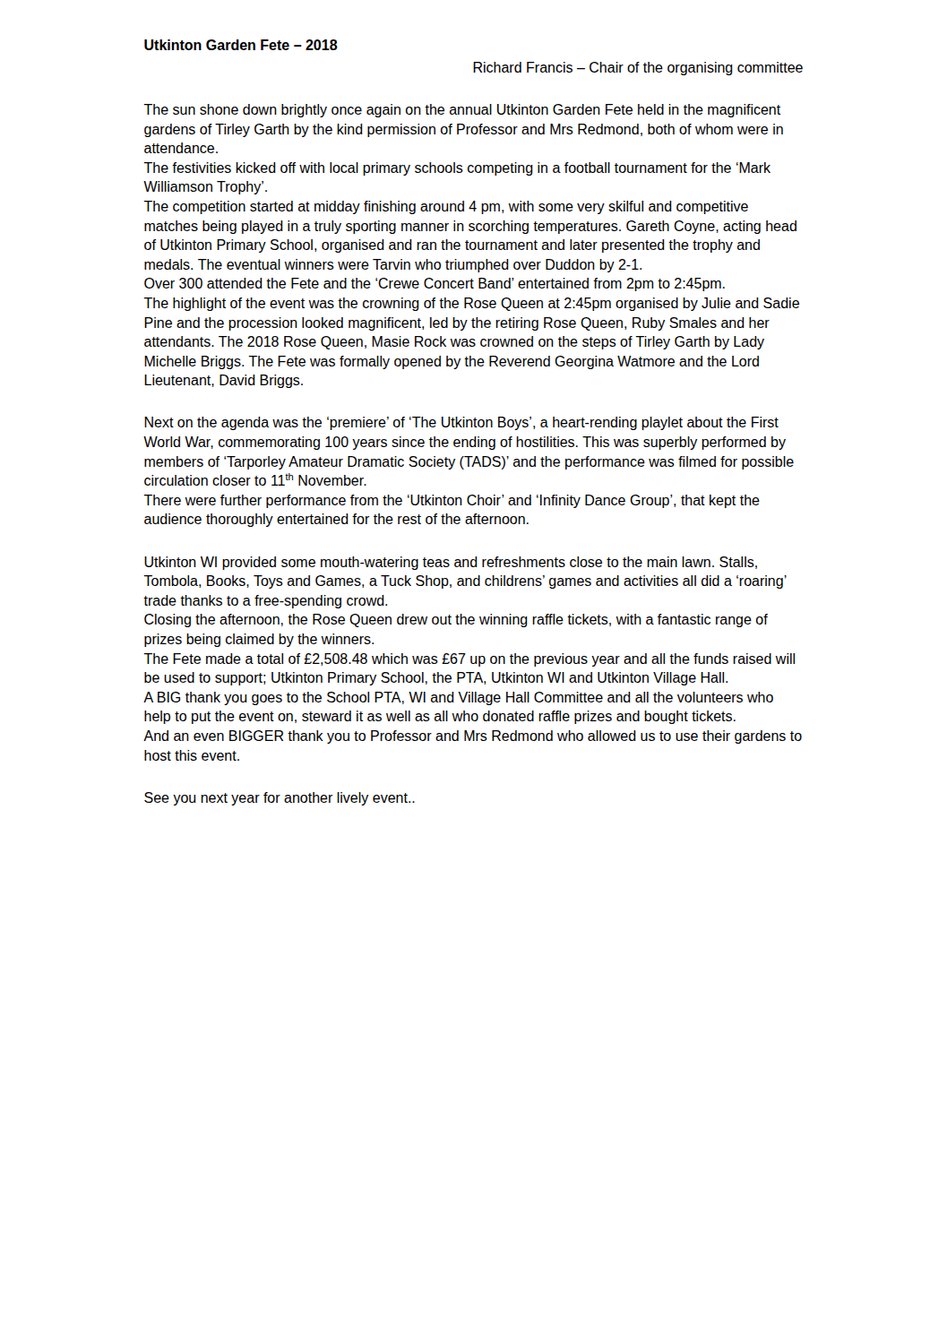Utkinton Garden Fete – 2018
Richard Francis – Chair of the organising committee
The sun shone down brightly once again on the annual Utkinton Garden Fete held in the magnificent gardens of Tirley Garth by the kind permission of Professor and Mrs Redmond, both of whom were in attendance.
The festivities kicked off with local primary schools competing in a football tournament for the ‘Mark Williamson Trophy’.
The competition started at midday finishing around 4 pm, with some very skilful and competitive matches being played in a truly sporting manner in scorching temperatures. Gareth Coyne, acting head of Utkinton Primary School, organised and ran the tournament and later presented the trophy and medals. The eventual winners were Tarvin who triumphed over Duddon by 2-1.
Over 300 attended the Fete and the ‘Crewe Concert Band’ entertained from 2pm to 2:45pm.
The highlight of the event was the crowning of the Rose Queen at 2:45pm organised by Julie and Sadie Pine and the procession looked magnificent, led by the retiring Rose Queen, Ruby Smales and her attendants. The 2018 Rose Queen, Masie Rock was crowned on the steps of Tirley Garth by Lady Michelle Briggs. The Fete was formally opened by the Reverend Georgina Watmore and the Lord Lieutenant, David Briggs.
Next on the agenda was the ‘premiere’ of ‘The Utkinton Boys’, a heart-rending playlet about the First World War, commemorating 100 years since the ending of hostilities. This was superbly performed by members of ‘Tarporley Amateur Dramatic Society (TADS)’ and the performance was filmed for possible circulation closer to 11th November.
There were further performance from the ‘Utkinton Choir’ and ‘Infinity Dance Group’, that kept the audience thoroughly entertained for the rest of the afternoon.
Utkinton WI provided some mouth-watering teas and refreshments close to the main lawn. Stalls, Tombola, Books, Toys and Games, a Tuck Shop, and childrens’ games and activities all did a ‘roaring’ trade thanks to a free-spending crowd.
Closing the afternoon, the Rose Queen drew out the winning raffle tickets, with a fantastic range of prizes being claimed by the winners.
The Fete made a total of £2,508.48 which was £67 up on the previous year and all the funds raised will be used to support; Utkinton Primary School, the PTA, Utkinton WI and Utkinton Village Hall.
A BIG thank you goes to the School PTA, WI and Village Hall Committee and all the volunteers who help to put the event on, steward it as well as all who donated raffle prizes and bought tickets.
And an even BIGGER thank you to Professor and Mrs Redmond who allowed us to use their gardens to host this event.
See you next year for another lively event..